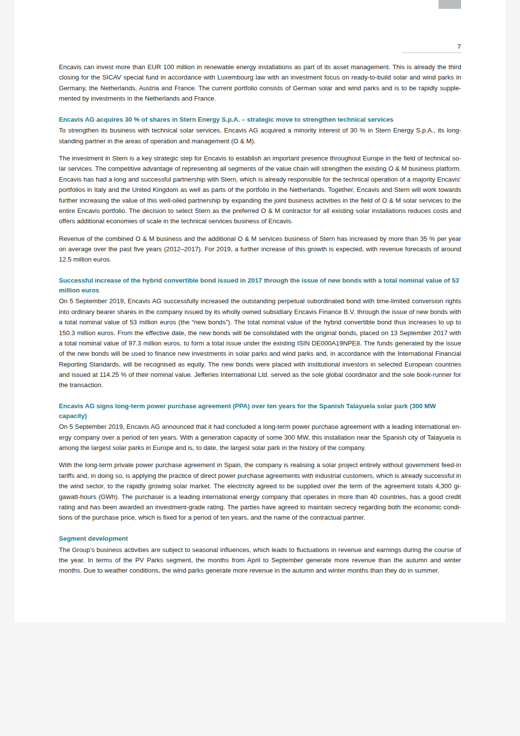7
Encavis can invest more than EUR 100 million in renewable energy installations as part of its asset management. This is already the third closing for the SICAV special fund in accordance with Luxembourg law with an investment focus on ready-to-build solar and wind parks in Germany, the Netherlands, Austria and France. The current portfolio consists of German solar and wind parks and is to be rapidly supplemented by investments in the Netherlands and France.
Encavis AG acquires 30 % of shares in Stern Energy S.p.A. – strategic move to strengthen technical services
To strengthen its business with technical solar services, Encavis AG acquired a minority interest of 30 % in Stern Energy S.p.A., its long-standing partner in the areas of operation and management (O & M).
The investment in Stern is a key strategic step for Encavis to establish an important presence throughout Europe in the field of technical solar services. The competitive advantage of representing all segments of the value chain will strengthen the existing O & M business platform. Encavis has had a long and successful partnership with Stern, which is already responsible for the technical operation of a majority Encavis’ portfolios in Italy and the United Kingdom as well as parts of the portfolio in the Netherlands. Together, Encavis and Stern will work towards further increasing the value of this well-oiled partnership by expanding the joint business activities in the field of O & M solar services to the entire Encavis portfolio. The decision to select Stern as the preferred O & M contractor for all existing solar installations reduces costs and offers additional economies of scale in the technical services business of Encavis.
Revenue of the combined O & M business and the additional O & M services business of Stern has increased by more than 35 % per year on average over the past five years (2012–2017). For 2019, a further increase of this growth is expected, with revenue forecasts of around 12.5 million euros.
Successful increase of the hybrid convertible bond issued in 2017 through the issue of new bonds with a total nominal value of 53 million euros
On 5 September 2019, Encavis AG successfully increased the outstanding perpetual subordinated bond with time-limited conversion rights into ordinary bearer shares in the company issued by its wholly owned subsidiary Encavis Finance B.V. through the issue of new bonds with a total nominal value of 53 million euros (the “new bonds”). The total nominal value of the hybrid convertible bond thus increases to up to 150.3 million euros. From the effective date, the new bonds will be consolidated with the original bonds, placed on 13 September 2017 with a total nominal value of 97.3 million euros, to form a total issue under the existing ISIN DE000A19NPE8. The funds generated by the issue of the new bonds will be used to finance new investments in solar parks and wind parks and, in accordance with the International Financial Reporting Standards, will be recognised as equity. The new bonds were placed with institutional investors in selected European countries and issued at 114.25 % of their nominal value. Jefferies International Ltd. served as the sole global coordinator and the sole book-runner for the transaction.
Encavis AG signs long-term power purchase agreement (PPA) over ten years for the Spanish Talayuela solar park (300 MW capacity)
On 5 September 2019, Encavis AG announced that it had concluded a long-term power purchase agreement with a leading international energy company over a period of ten years. With a generation capacity of some 300 MW, this installation near the Spanish city of Talayuela is among the largest solar parks in Europe and is, to date, the largest solar park in the history of the company.
With the long-term private power purchase agreement in Spain, the company is realising a solar project entirely without government feed-in tariffs and, in doing so, is applying the practice of direct power purchase agreements with industrial customers, which is already successful in the wind sector, to the rapidly growing solar market. The electricity agreed to be supplied over the term of the agreement totals 4,300 gigawatt-hours (GWh). The purchaser is a leading international energy company that operates in more than 40 countries, has a good credit rating and has been awarded an investment-grade rating. The parties have agreed to maintain secrecy regarding both the economic conditions of the purchase price, which is fixed for a period of ten years, and the name of the contractual partner.
Segment development
The Group’s business activities are subject to seasonal influences, which leads to fluctuations in revenue and earnings during the course of the year. In terms of the PV Parks segment, the months from April to September generate more revenue than the autumn and winter months. Due to weather conditions, the wind parks generate more revenue in the autumn and winter months than they do in summer.